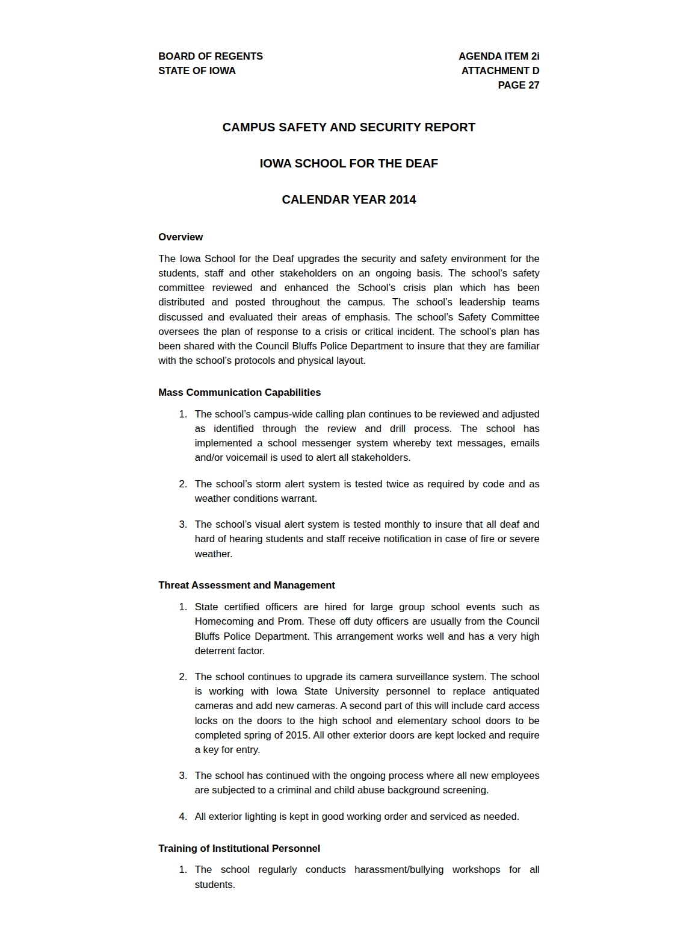BOARD OF REGENTS
STATE OF IOWA
AGENDA ITEM 2i
ATTACHMENT D
PAGE 27
CAMPUS SAFETY AND SECURITY REPORT
IOWA SCHOOL FOR THE DEAF
CALENDAR YEAR 2014
Overview
The Iowa School for the Deaf upgrades the security and safety environment for the students, staff and other stakeholders on an ongoing basis. The school’s safety committee reviewed and enhanced the School’s crisis plan which has been distributed and posted throughout the campus. The school’s leadership teams discussed and evaluated their areas of emphasis. The school’s Safety Committee oversees the plan of response to a crisis or critical incident. The school’s plan has been shared with the Council Bluffs Police Department to insure that they are familiar with the school’s protocols and physical layout.
Mass Communication Capabilities
The school’s campus-wide calling plan continues to be reviewed and adjusted as identified through the review and drill process. The school has implemented a school messenger system whereby text messages, emails and/or voicemail is used to alert all stakeholders.
The school’s storm alert system is tested twice as required by code and as weather conditions warrant.
The school’s visual alert system is tested monthly to insure that all deaf and hard of hearing students and staff receive notification in case of fire or severe weather.
Threat Assessment and Management
State certified officers are hired for large group school events such as Homecoming and Prom. These off duty officers are usually from the Council Bluffs Police Department. This arrangement works well and has a very high deterrent factor.
The school continues to upgrade its camera surveillance system. The school is working with Iowa State University personnel to replace antiquated cameras and add new cameras. A second part of this will include card access locks on the doors to the high school and elementary school doors to be completed spring of 2015. All other exterior doors are kept locked and require a key for entry.
The school has continued with the ongoing process where all new employees are subjected to a criminal and child abuse background screening.
All exterior lighting is kept in good working order and serviced as needed.
Training of Institutional Personnel
The school regularly conducts harassment/bullying workshops for all students.